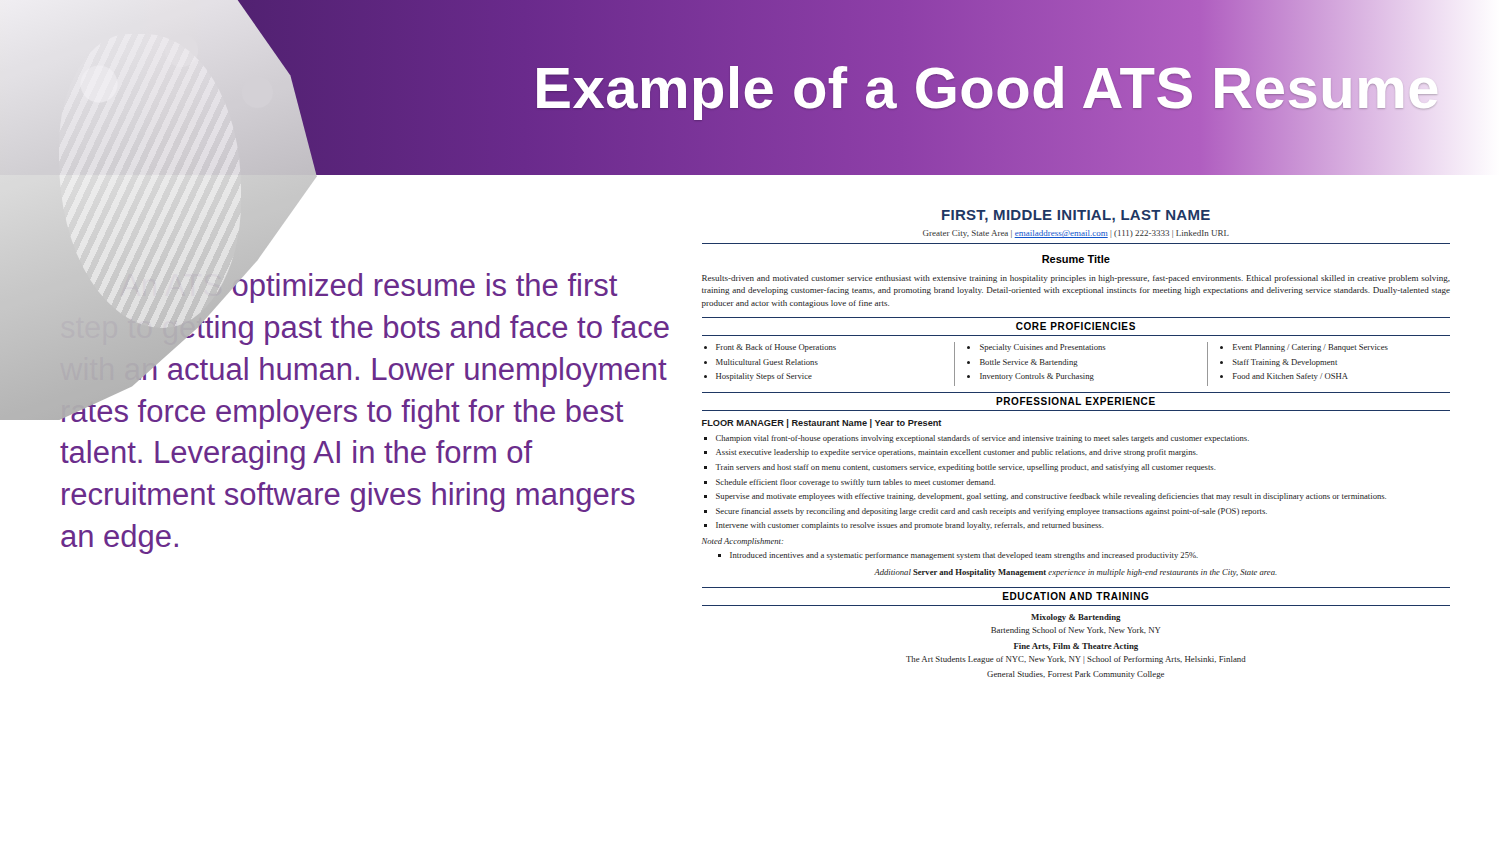Example of a Good ATS Resume
An ATS optimized resume is the first step to getting past the bots and face to face with an actual human. Lower unemployment rates force employers to fight for the best talent. Leveraging AI in the form of recruitment software gives hiring mangers an edge.
FIRST, MIDDLE INITIAL, LAST NAME
Greater City, State Area | emailaddress@email.com | (111) 222-3333 | LinkedIn URL
Resume Title
Results-driven and motivated customer service enthusiast with extensive training in hospitality principles in high-pressure, fast-paced environments. Ethical professional skilled in creative problem solving, training and developing customer-facing teams, and promoting brand loyalty. Detail-oriented with exceptional instincts for meeting high expectations and delivering service standards. Dually-talented stage producer and actor with contagious love of fine arts.
CORE PROFICIENCIES
Front & Back of House Operations
Multicultural Guest Relations
Hospitality Steps of Service
Specialty Cuisines and Presentations
Bottle Service & Bartending
Inventory Controls & Purchasing
Event Planning / Catering / Banquet Services
Staff Training & Development
Food and Kitchen Safety / OSHA
PROFESSIONAL EXPERIENCE
FLOOR MANAGER | Restaurant Name | Year to Present
Champion vital front-of-house operations involving exceptional standards of service and intensive training to meet sales targets and customer expectations.
Assist executive leadership to expedite service operations, maintain excellent customer and public relations, and drive strong profit margins.
Train servers and host staff on menu content, customers service, expediting bottle service, upselling product, and satisfying all customer requests.
Schedule efficient floor coverage to swiftly turn tables to meet customer demand.
Supervise and motivate employees with effective training, development, goal setting, and constructive feedback while revealing deficiencies that may result in disciplinary actions or terminations.
Secure financial assets by reconciling and depositing large credit card and cash receipts and verifying employee transactions against point-of-sale (POS) reports.
Intervene with customer complaints to resolve issues and promote brand loyalty, referrals, and returned business.
Noted Accomplishment:
Introduced incentives and a systematic performance management system that developed team strengths and increased productivity 25%.
Additional Server and Hospitality Management experience in multiple high-end restaurants in the City, State area.
EDUCATION AND TRAINING
Mixology & Bartending
Bartending School of New York, New York, NY
Fine Arts, Film & Theatre Acting
The Art Students League of NYC, New York, NY | School of Performing Arts, Helsinki, Finland
General Studies, Forrest Park Community College